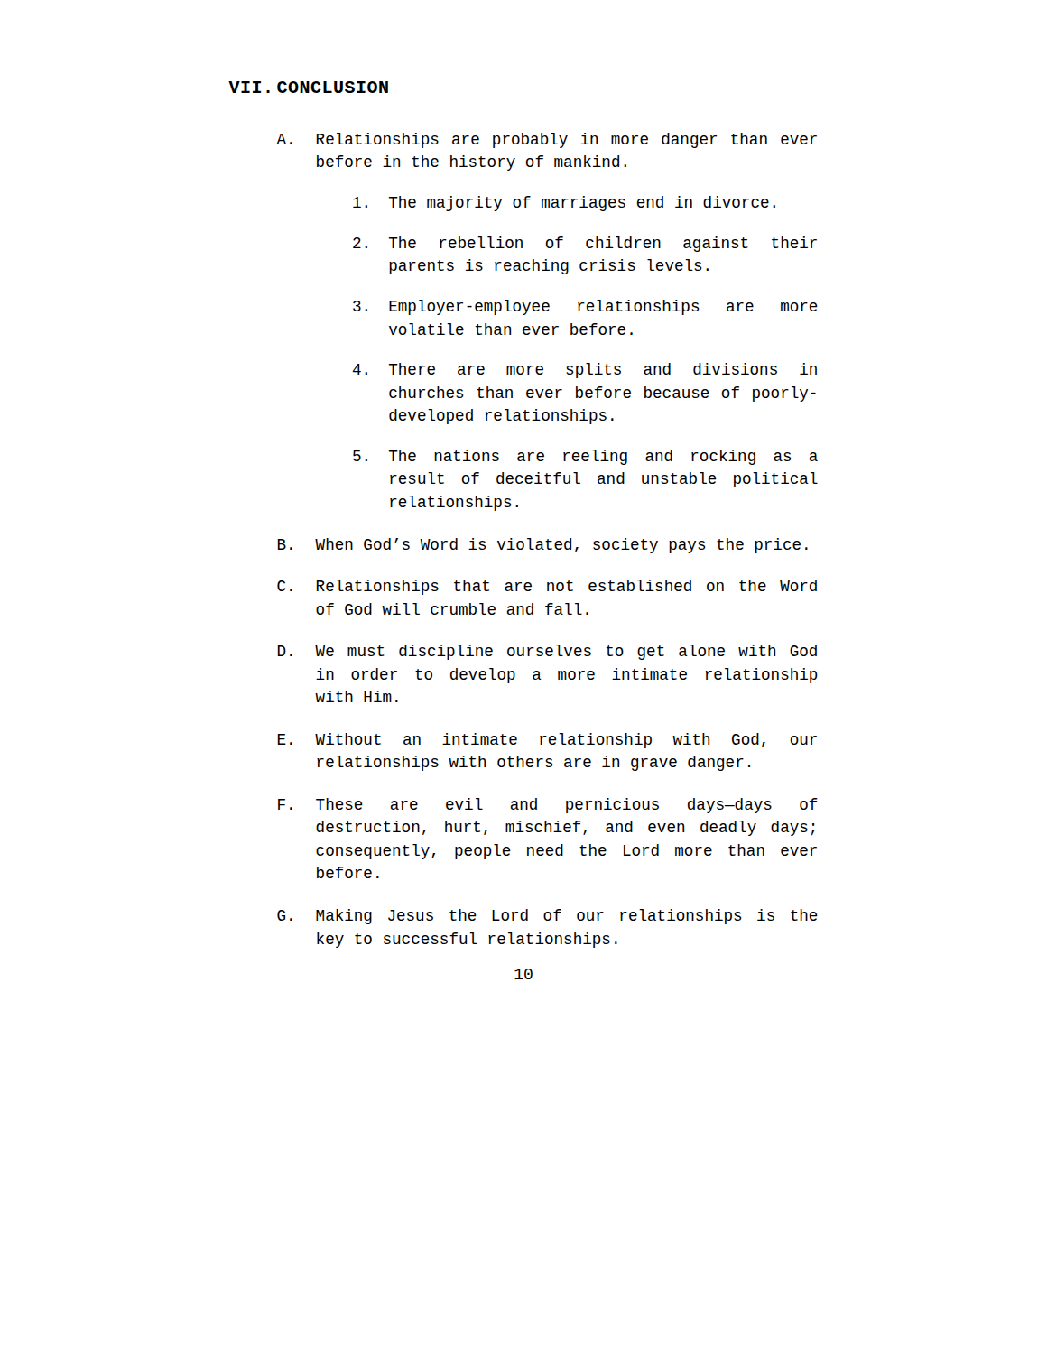VII. CONCLUSION
A. Relationships are probably in more danger than ever before in the history of mankind.
1. The majority of marriages end in divorce.
2. The rebellion of children against their parents is reaching crisis levels.
3. Employer-employee relationships are more volatile than ever before.
4. There are more splits and divisions in churches than ever before because of poorly-developed relationships.
5. The nations are reeling and rocking as a result of deceitful and unstable political relationships.
B. When God’s Word is violated, society pays the price.
C. Relationships that are not established on the Word of God will crumble and fall.
D. We must discipline ourselves to get alone with God in order to develop a more intimate relationship with Him.
E. Without an intimate relationship with God, our relationships with others are in grave danger.
F. These are evil and pernicious days—days of destruction, hurt, mischief, and even deadly days; consequently, people need the Lord more than ever before.
G. Making Jesus the Lord of our relationships is the key to successful relationships.
10